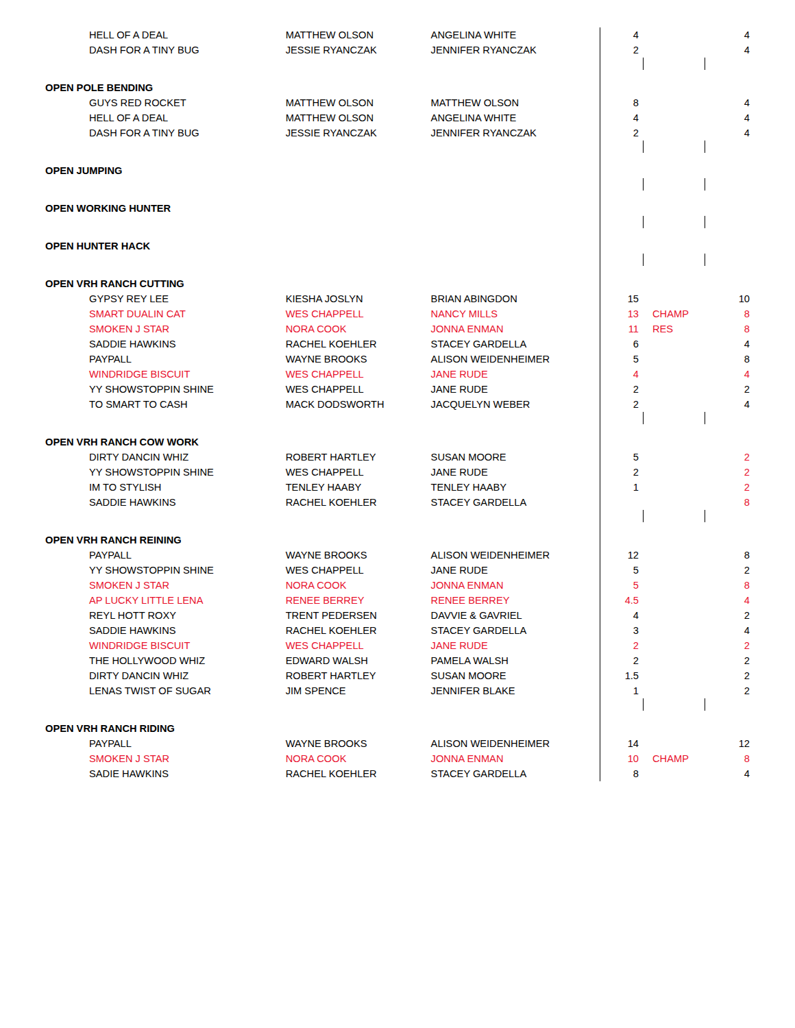| HELL OF A DEAL | MATTHEW OLSON | ANGELINA WHITE | 4 | | 4 |
| DASH FOR A TINY BUG | JESSIE RYANCZAK | JENNIFER RYANCZAK | 2 | | 4 |
| OPEN POLE BENDING | | | |
| GUYS RED ROCKET | MATTHEW OLSON | MATTHEW OLSON | 8 | | 4 |
| HELL OF A DEAL | MATTHEW OLSON | ANGELINA WHITE | 4 | | 4 |
| DASH FOR A TINY BUG | JESSIE RYANCZAK | JENNIFER RYANCZAK | 2 | | 4 |
| OPEN JUMPING | | | |
| OPEN WORKING HUNTER | | | |
| OPEN HUNTER HACK | | | |
| OPEN VRH RANCH CUTTING | | | |
| GYPSY REY LEE | KIESHA JOSLYN | BRIAN ABINGDON | 15 | | 10 |
| SMART DUALIN CAT | WES CHAPPELL | NANCY MILLS | 13 | CHAMP | 8 |
| SMOKEN J STAR | NORA COOK | JONNA ENMAN | 11 | RES | 8 |
| SADDIE HAWKINS | RACHEL KOEHLER | STACEY GARDELLA | 6 | | 4 |
| PAYPALL | WAYNE BROOKS | ALISON WEIDENHEIMER | 5 | | 8 |
| WINDRIDGE BISCUIT | WES CHAPPELL | JANE RUDE | 4 | | 4 |
| YY SHOWSTOPPIN SHINE | WES CHAPPELL | JANE RUDE | 2 | | 2 |
| TO SMART TO CASH | MACK DODSWORTH | JACQUELYN WEBER | 2 | | 4 |
| OPEN VRH RANCH COW WORK | | | |
| DIRTY DANCIN WHIZ | ROBERT HARTLEY | SUSAN MOORE | 5 | | 2 |
| YY SHOWSTOPPIN SHINE | WES CHAPPELL | JANE RUDE | 2 | | 2 |
| IM TO STYLISH | TENLEY HAABY | TENLEY HAABY | 1 | | 2 |
| SADDIE HAWKINS | RACHEL KOEHLER | STACEY GARDELLA | | | 8 |
| OPEN VRH RANCH REINING | | | |
| PAYPALL | WAYNE BROOKS | ALISON WEIDENHEIMER | 12 | | 8 |
| YY SHOWSTOPPIN SHINE | WES CHAPPELL | JANE RUDE | 5 | | 2 |
| SMOKEN J STAR | NORA COOK | JONNA ENMAN | 5 | | 8 |
| AP LUCKY LITTLE LENA | RENEE BERREY | RENEE BERREY | 4.5 | | 4 |
| REYL HOTT ROXY | TRENT PEDERSEN | DAVVIE & GAVRIEL | 4 | | 2 |
| SADDIE HAWKINS | RACHEL KOEHLER | STACEY GARDELLA | 3 | | 4 |
| WINDRIDGE BISCUIT | WES CHAPPELL | JANE RUDE | 2 | | 2 |
| THE HOLLYWOOD WHIZ | EDWARD WALSH | PAMELA WALSH | 2 | | 2 |
| DIRTY DANCIN WHIZ | ROBERT HARTLEY | SUSAN MOORE | 1.5 | | 2 |
| LENAS TWIST OF SUGAR | JIM SPENCE | JENNIFER BLAKE | 1 | | 2 |
| OPEN VRH RANCH RIDING | | | |
| PAYPALL | WAYNE BROOKS | ALISON WEIDENHEIMER | 14 | | 12 |
| SMOKEN J STAR | NORA COOK | JONNA ENMAN | 10 | CHAMP | 8 |
| SADIE HAWKINS | RACHEL KOEHLER | STACEY GARDELLA | 8 | | 4 |